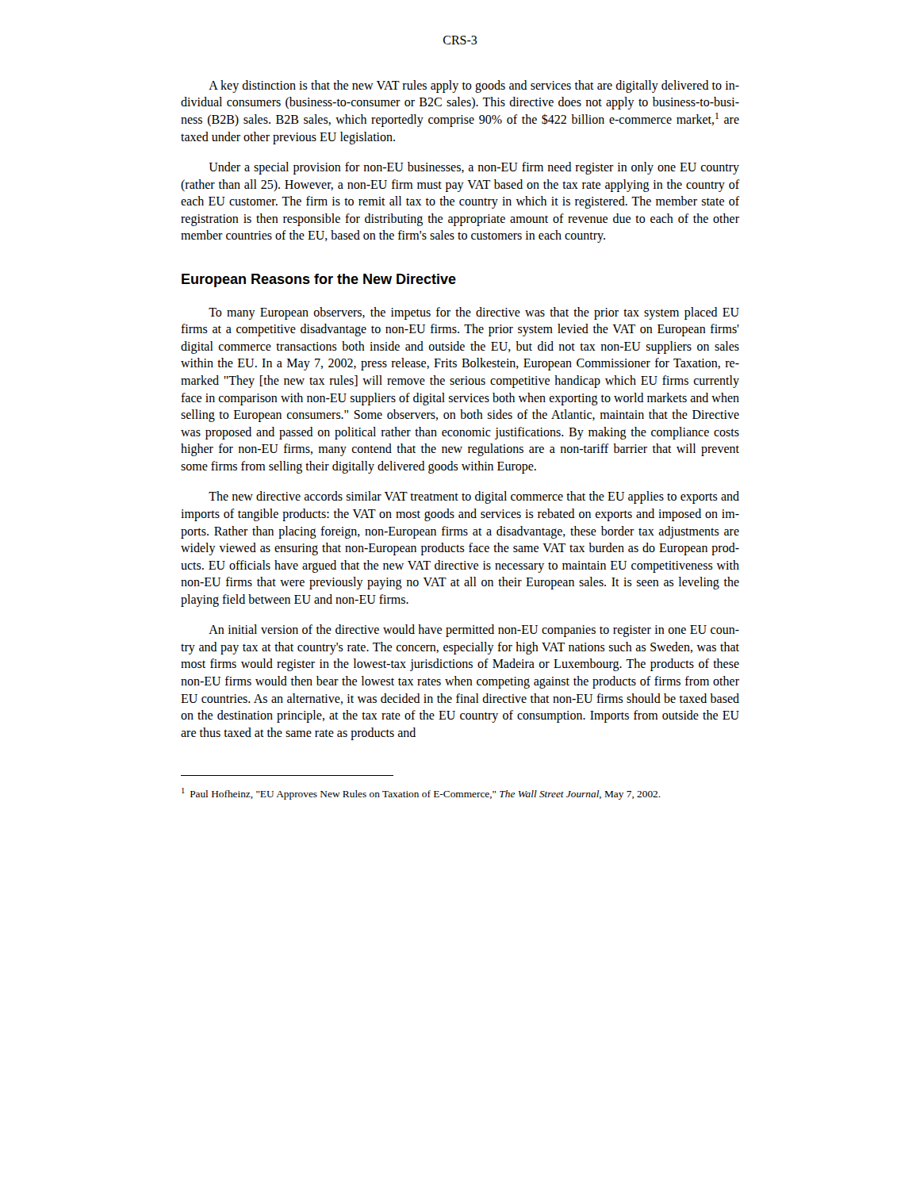CRS-3
A key distinction is that the new VAT rules apply to goods and services that are digitally delivered to individual consumers (business-to-consumer or B2C sales). This directive does not apply to business-to-business (B2B) sales. B2B sales, which reportedly comprise 90% of the $422 billion e-commerce market,1 are taxed under other previous EU legislation.
Under a special provision for non-EU businesses, a non-EU firm need register in only one EU country (rather than all 25). However, a non-EU firm must pay VAT based on the tax rate applying in the country of each EU customer. The firm is to remit all tax to the country in which it is registered. The member state of registration is then responsible for distributing the appropriate amount of revenue due to each of the other member countries of the EU, based on the firm's sales to customers in each country.
European Reasons for the New Directive
To many European observers, the impetus for the directive was that the prior tax system placed EU firms at a competitive disadvantage to non-EU firms. The prior system levied the VAT on European firms' digital commerce transactions both inside and outside the EU, but did not tax non-EU suppliers on sales within the EU. In a May 7, 2002, press release, Frits Bolkestein, European Commissioner for Taxation, remarked "They [the new tax rules] will remove the serious competitive handicap which EU firms currently face in comparison with non-EU suppliers of digital services both when exporting to world markets and when selling to European consumers." Some observers, on both sides of the Atlantic, maintain that the Directive was proposed and passed on political rather than economic justifications. By making the compliance costs higher for non-EU firms, many contend that the new regulations are a non-tariff barrier that will prevent some firms from selling their digitally delivered goods within Europe.
The new directive accords similar VAT treatment to digital commerce that the EU applies to exports and imports of tangible products: the VAT on most goods and services is rebated on exports and imposed on imports. Rather than placing foreign, non-European firms at a disadvantage, these border tax adjustments are widely viewed as ensuring that non-European products face the same VAT tax burden as do European products. EU officials have argued that the new VAT directive is necessary to maintain EU competitiveness with non-EU firms that were previously paying no VAT at all on their European sales. It is seen as leveling the playing field between EU and non-EU firms.
An initial version of the directive would have permitted non-EU companies to register in one EU country and pay tax at that country's rate. The concern, especially for high VAT nations such as Sweden, was that most firms would register in the lowest-tax jurisdictions of Madeira or Luxembourg. The products of these non-EU firms would then bear the lowest tax rates when competing against the products of firms from other EU countries. As an alternative, it was decided in the final directive that non-EU firms should be taxed based on the destination principle, at the tax rate of the EU country of consumption. Imports from outside the EU are thus taxed at the same rate as products and
1 Paul Hofheinz, "EU Approves New Rules on Taxation of E-Commerce," The Wall Street Journal, May 7, 2002.